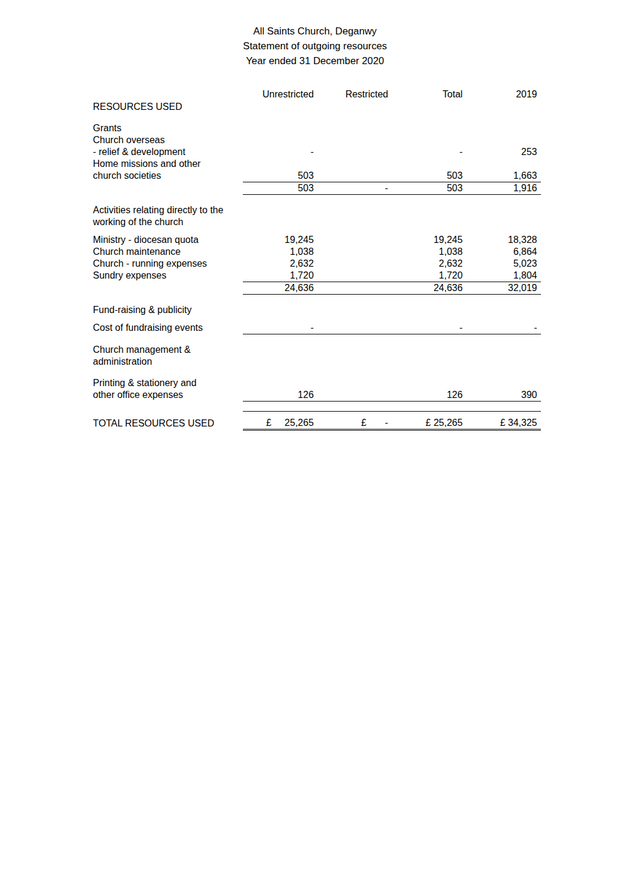All Saints Church, Deganwy
Statement of outgoing resources
Year ended 31 December 2020
| | Unrestricted | Restricted | Total | 2019 |
| --- | --- | --- | --- | --- |
| RESOURCES USED | | | | |
| Grants | | | | |
| Church overseas | | | | |
| - relief & development | - | | - | 253 |
| Home missions and other | | | | |
| church societies | 503 | | 503 | 1,663 |
| | 503 | - | 503 | 1,916 |
| Activities relating directly to the | | | | |
| working of the church | | | | |
| Ministry - diocesan quota | 19,245 | | 19,245 | 18,328 |
| Church maintenance | 1,038 | | 1,038 | 6,864 |
| Church - running expenses | 2,632 | | 2,632 | 5,023 |
| Sundry expenses | 1,720 | | 1,720 | 1,804 |
| | 24,636 | | 24,636 | 32,019 |
| Fund-raising & publicity | | | | |
| Cost of fundraising events | - | | - | - |
| Church management & | | | | |
| administration | | | | |
| Printing & stationery and | | | | |
| other office expenses | 126 | | 126 | 390 |
| TOTAL RESOURCES USED | £ 25,265 | £ - | £ 25,265 | £ 34,325 |